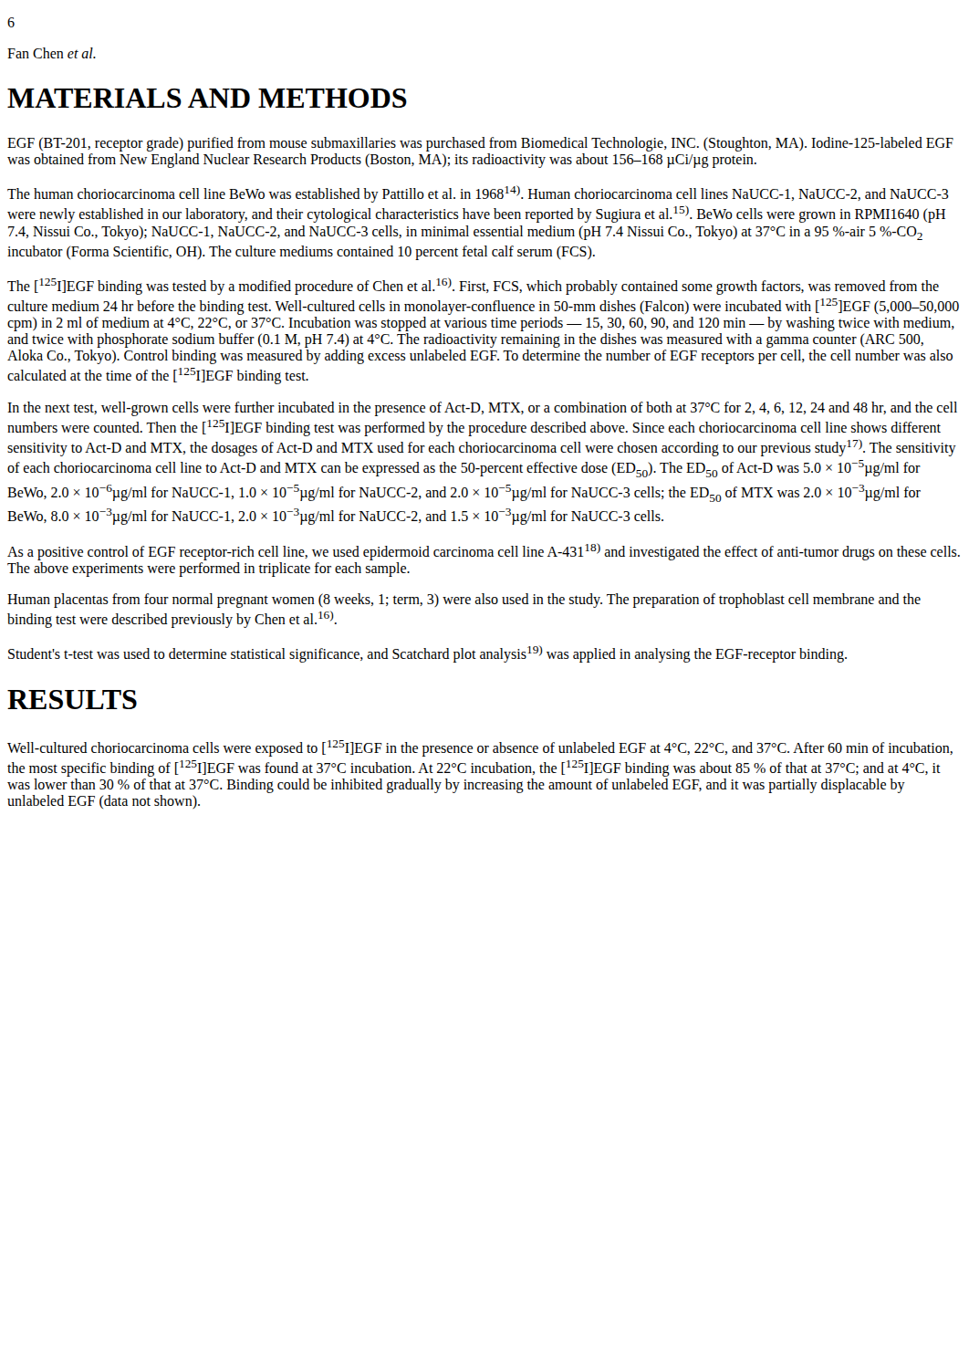6
Fan Chen et al.
MATERIALS AND METHODS
EGF (BT-201, receptor grade) purified from mouse submaxillaries was purchased from Biomedical Technologie, INC. (Stoughton, MA). Iodine-125-labeled EGF was obtained from New England Nuclear Research Products (Boston, MA); its radioactivity was about 156–168 µCi/µg protein.
The human choriocarcinoma cell line BeWo was established by Pattillo et al. in 196814). Human choriocarcinoma cell lines NaUCC-1, NaUCC-2, and NaUCC-3 were newly established in our laboratory, and their cytological characteristics have been reported by Sugiura et al.15). BeWo cells were grown in RPMI1640 (pH 7.4, Nissui Co., Tokyo); NaUCC-1, NaUCC-2, and NaUCC-3 cells, in minimal essential medium (pH 7.4 Nissui Co., Tokyo) at 37°C in a 95 %-air 5 %-CO2 incubator (Forma Scientific, OH). The culture mediums contained 10 percent fetal calf serum (FCS).
The [125I]EGF binding was tested by a modified procedure of Chen et al.16). First, FCS, which probably contained some growth factors, was removed from the culture medium 24 hr before the binding test. Well-cultured cells in monolayer-confluence in 50-mm dishes (Falcon) were incubated with [125]EGF (5,000–50,000 cpm) in 2 ml of medium at 4°C, 22°C, or 37°C. Incubation was stopped at various time periods — 15, 30, 60, 90, and 120 min — by washing twice with medium, and twice with phosphorate sodium buffer (0.1 M, pH 7.4) at 4°C. The radioactivity remaining in the dishes was measured with a gamma counter (ARC 500, Aloka Co., Tokyo). Control binding was measured by adding excess unlabeled EGF. To determine the number of EGF receptors per cell, the cell number was also calculated at the time of the [125I]EGF binding test.
In the next test, well-grown cells were further incubated in the presence of Act-D, MTX, or a combination of both at 37°C for 2, 4, 6, 12, 24 and 48 hr, and the cell numbers were counted. Then the [125I]EGF binding test was performed by the procedure described above. Since each choriocarcinoma cell line shows different sensitivity to Act-D and MTX, the dosages of Act-D and MTX used for each choriocarcinoma cell were chosen according to our previous study17). The sensitivity of each choriocarcinoma cell line to Act-D and MTX can be expressed as the 50-percent effective dose (ED50). The ED50 of Act-D was 5.0 × 10−5µg/ml for BeWo, 2.0 × 10−6µg/ml for NaUCC-1, 1.0 × 10−5µg/ml for NaUCC-2, and 2.0 × 10−5µg/ml for NaUCC-3 cells; the ED50 of MTX was 2.0 × 10−3µg/ml for BeWo, 8.0 × 10−3µg/ml for NaUCC-1, 2.0 × 10−3µg/ml for NaUCC-2, and 1.5 × 10−3µg/ml for NaUCC-3 cells.
As a positive control of EGF receptor-rich cell line, we used epidermoid carcinoma cell line A-43118) and investigated the effect of anti-tumor drugs on these cells. The above experiments were performed in triplicate for each sample.
Human placentas from four normal pregnant women (8 weeks, 1; term, 3) were also used in the study. The preparation of trophoblast cell membrane and the binding test were described previously by Chen et al.16).
Student's t-test was used to determine statistical significance, and Scatchard plot analysis19) was applied in analysing the EGF-receptor binding.
RESULTS
Well-cultured choriocarcinoma cells were exposed to [125I]EGF in the presence or absence of unlabeled EGF at 4°C, 22°C, and 37°C. After 60 min of incubation, the most specific binding of [125I]EGF was found at 37°C incubation. At 22°C incubation, the [125I]EGF binding was about 85 % of that at 37°C; and at 4°C, it was lower than 30 % of that at 37°C. Binding could be inhibited gradually by increasing the amount of unlabeled EGF, and it was partially displacable by unlabeled EGF (data not shown).